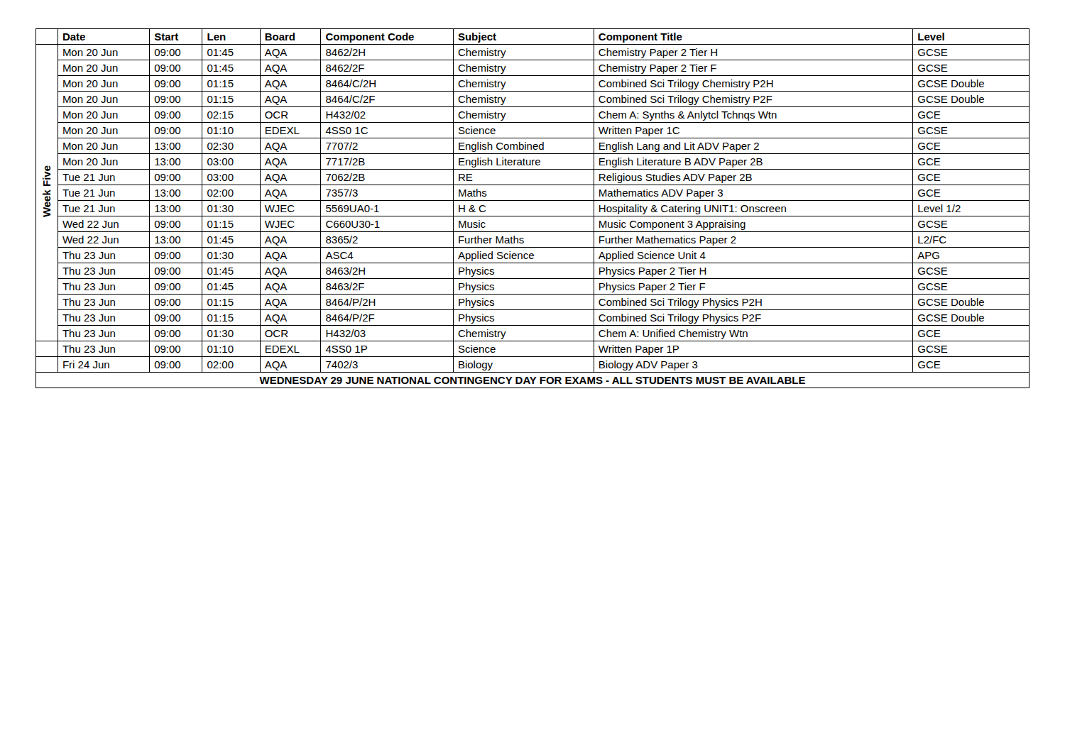| | Date | Start | Len | Board | Component Code | Subject | Component Title | Level |
| --- | --- | --- | --- | --- | --- | --- | --- | --- |
| Week Five | Mon 20 Jun | 09:00 | 01:45 | AQA | 8462/2H | Chemistry | Chemistry Paper 2 Tier H | GCSE |
| Mon 20 Jun | 09:00 | 01:45 | AQA | 8462/2F | Chemistry | Chemistry Paper 2 Tier F | GCSE |
| Mon 20 Jun | 09:00 | 01:15 | AQA | 8464/C/2H | Chemistry | Combined Sci Trilogy Chemistry P2H | GCSE Double |
| Mon 20 Jun | 09:00 | 01:15 | AQA | 8464/C/2F | Chemistry | Combined Sci Trilogy Chemistry P2F | GCSE Double |
| Mon 20 Jun | 09:00 | 02:15 | OCR | H432/02 | Chemistry | Chem A: Synths & Anlytcl Tchnqs Wtn | GCE |
| Mon 20 Jun | 09:00 | 01:10 | EDEXL | 4SS0 1C | Science | Written Paper 1C | GCSE |
| Mon 20 Jun | 13:00 | 02:30 | AQA | 7707/2 | English Combined | English Lang and Lit ADV Paper 2 | GCE |
| Mon 20 Jun | 13:00 | 03:00 | AQA | 7717/2B | English Literature | English Literature B ADV Paper 2B | GCE |
| Tue 21 Jun | 09:00 | 03:00 | AQA | 7062/2B | RE | Religious Studies ADV Paper 2B | GCE |
| Tue 21 Jun | 13:00 | 02:00 | AQA | 7357/3 | Maths | Mathematics ADV Paper 3 | GCE |
| Tue 21 Jun | 13:00 | 01:30 | WJEC | 5569UA0-1 | H & C | Hospitality & Catering UNIT1: Onscreen | Level 1/2 |
| Wed 22 Jun | 09:00 | 01:15 | WJEC | C660U30-1 | Music | Music Component 3 Appraising | GCSE |
| Wed 22 Jun | 13:00 | 01:45 | AQA | 8365/2 | Further Maths | Further Mathematics Paper 2 | L2/FC |
| Thu 23 Jun | 09:00 | 01:30 | AQA | ASC4 | Applied Science | Applied Science Unit 4 | APG |
| Thu 23 Jun | 09:00 | 01:45 | AQA | 8463/2H | Physics | Physics Paper 2 Tier H | GCSE |
| Thu 23 Jun | 09:00 | 01:45 | AQA | 8463/2F | Physics | Physics Paper 2 Tier F | GCSE |
| Thu 23 Jun | 09:00 | 01:15 | AQA | 8464/P/2H | Physics | Combined Sci Trilogy Physics P2H | GCSE Double |
| Thu 23 Jun | 09:00 | 01:15 | AQA | 8464/P/2F | Physics | Combined Sci Trilogy Physics P2F | GCSE Double |
| Thu 23 Jun | 09:00 | 01:30 | OCR | H432/03 | Chemistry | Chem A: Unified Chemistry Wtn | GCE |
| | Thu 23 Jun | 09:00 | 01:10 | EDEXL | 4SS0 1P | Science | Written Paper 1P | GCSE |
| | Fri 24 Jun | 09:00 | 02:00 | AQA | 7402/3 | Biology | Biology ADV Paper 3 | GCE |
| WEDNESDAY 29 JUNE NATIONAL CONTINGENCY DAY FOR EXAMS - ALL STUDENTS MUST BE AVAILABLE |